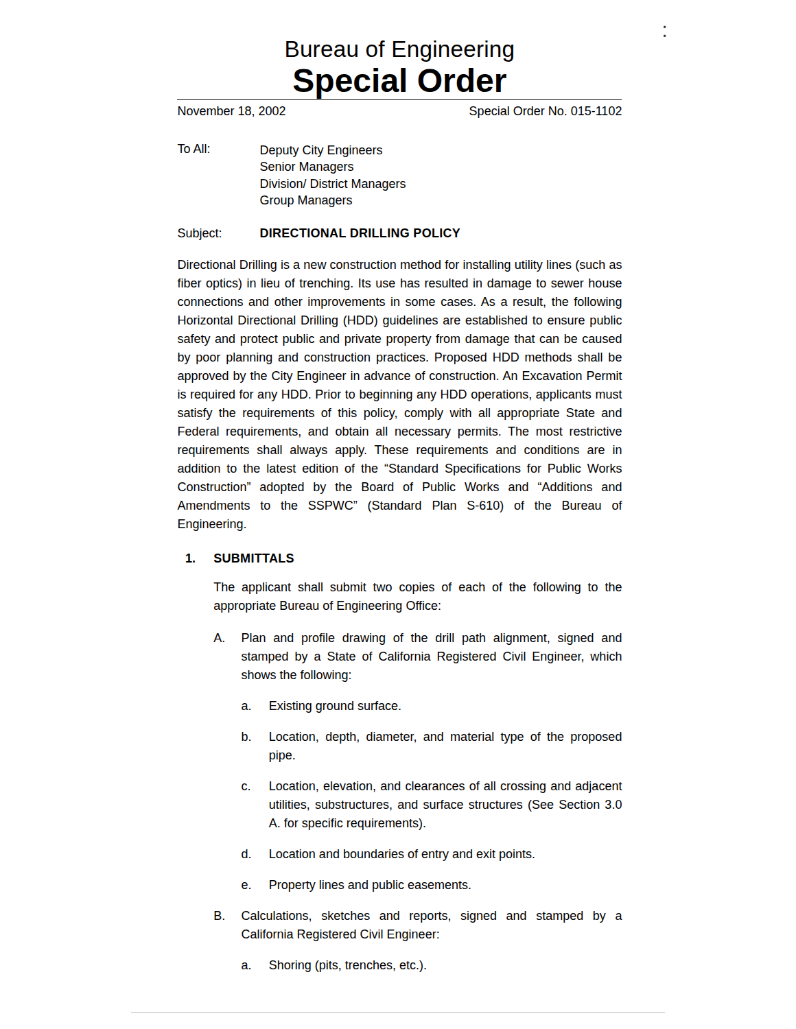•
•
Bureau of Engineering
Special Order
November 18, 2002 Special Order No. 015-1102
To All:
Deputy City Engineers
Senior Managers
Division/ District Managers
Group Managers
Subject:
DIRECTIONAL DRILLING POLICY
Directional Drilling is a new construction method for installing utility lines (such as fiber optics) in lieu of trenching. Its use has resulted in damage to sewer house connections and other improvements in some cases. As a result, the following Horizontal Directional Drilling (HDD) guidelines are established to ensure public safety and protect public and private property from damage that can be caused by poor planning and construction practices. Proposed HDD methods shall be approved by the City Engineer in advance of construction. An Excavation Permit is required for any HDD. Prior to beginning any HDD operations, applicants must satisfy the requirements of this policy, comply with all appropriate State and Federal requirements, and obtain all necessary permits. The most restrictive requirements shall always apply. These requirements and conditions are in addition to the latest edition of the “Standard Specifications for Public Works Construction” adopted by the Board of Public Works and “Additions and Amendments to the SSPWC” (Standard Plan S-610) of the Bureau of Engineering.
SUBMITTALS
The applicant shall submit two copies of each of the following to the appropriate Bureau of Engineering Office:
Plan and profile drawing of the drill path alignment, signed and stamped by a State of California Registered Civil Engineer, which shows the following:
Existing ground surface.
Location, depth, diameter, and material type of the proposed pipe.
Location, elevation, and clearances of all crossing and adjacent utilities, substructures, and surface structures (See Section 3.0 A. for specific requirements).
Location and boundaries of entry and exit points.
Property lines and public easements.
Calculations, sketches and reports, signed and stamped by a California Registered Civil Engineer:
Shoring (pits, trenches, etc.).